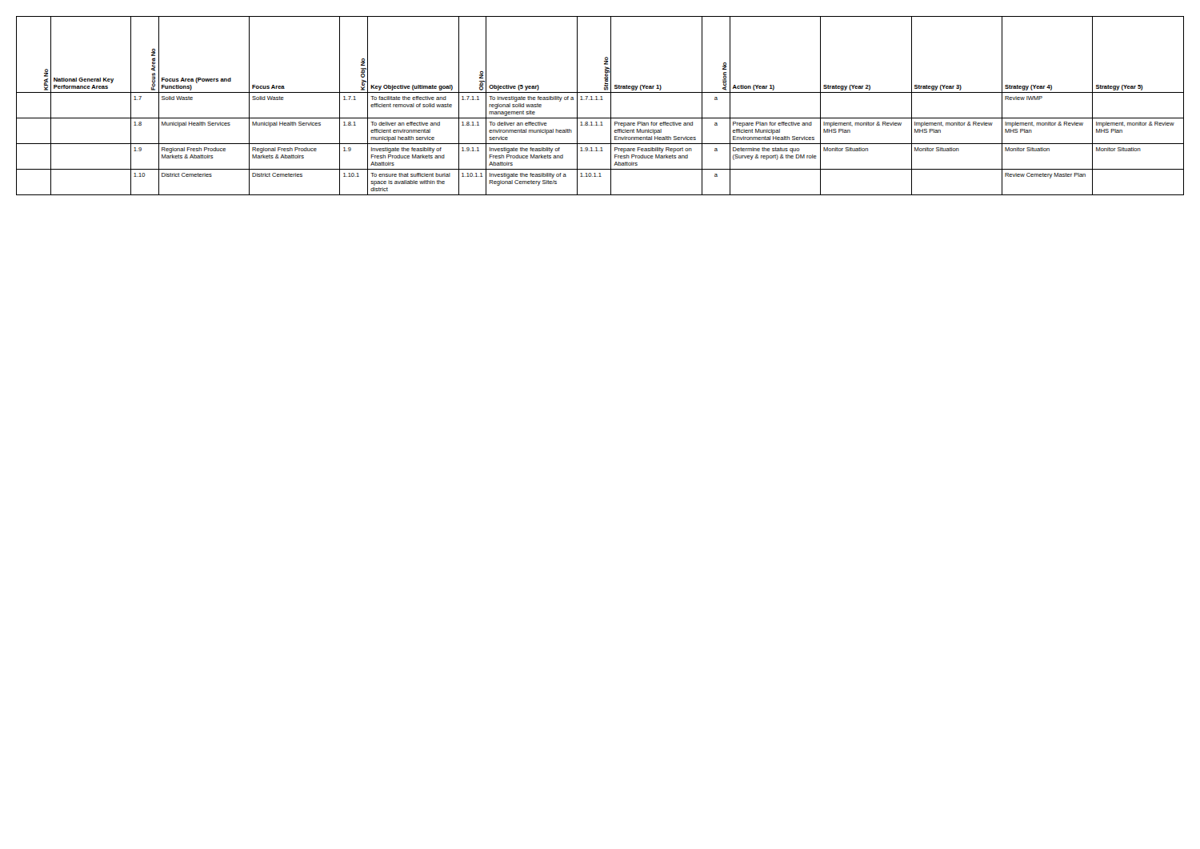| KPA No | National General Key Performance Areas | Focus Area No | Focus Area (Powers and Functions) | Focus Area | Key Obj No | Key Objective (ultimate goal) | Obj No | Objective (5 year) | Strategy No | Strategy (Year 1) | Action No | Action (Year 1) | Strategy (Year 2) | Strategy (Year 3) | Strategy (Year 4) | Strategy (Year 5) |
| --- | --- | --- | --- | --- | --- | --- | --- | --- | --- | --- | --- | --- | --- | --- | --- | --- |
| | | 1.7 | Solid Waste | Solid Waste | 1.7.1 | To facilitate the effective and efficient removal of solid waste | 1.7.1.1 | To investigate the feasibility of a regional solid waste management site | 1.7.1.1.1 | | a | | | | Review IWMP | |
| | | 1.8 | Municipal Health Services | Municipal Health Services | 1.8.1 | To deliver an effective and efficient environmental municipal health service | 1.8.1.1 | To deliver an effective environmental municipal health service | 1.8.1.1.1 | Prepare Plan for effective and efficient Municipal Environmental Health Services | a | Prepare Plan for effective and efficient Municipal Environmental Health Services | Implement, monitor & Review MHS Plan | Implement, monitor & Review MHS Plan | Implement, monitor & Review MHS Plan | Implement, monitor & Review MHS Plan |
| | | 1.9 | Regional Fresh Produce Markets & Abattoirs | Regional Fresh Produce Markets & Abattoirs | 1.9 | Investigate the feasiblity of Fresh Produce Markets and Abattoirs | 1.9.1.1 | Investigate the feasiblity of Fresh Produce Markets and Abattoirs | 1.9.1.1.1 | Prepare Feasibility Report on Fresh Produce Markets and Abattoirs | a | Determine the status quo (Survey & report) & the DM role | Monitor Situation | Monitor Situation | Monitor Situation | Monitor Situation |
| | | 1.10 | District Cemeteries | District Cemeteries | 1.10.1 | To ensure that sufficient burial space is available within the district | 1.10.1.1 | Investigate the feasibility of a Regional Cemetery Site/s | 1.10.1.1 | | a | | | | Review Cemetery Master Plan | |